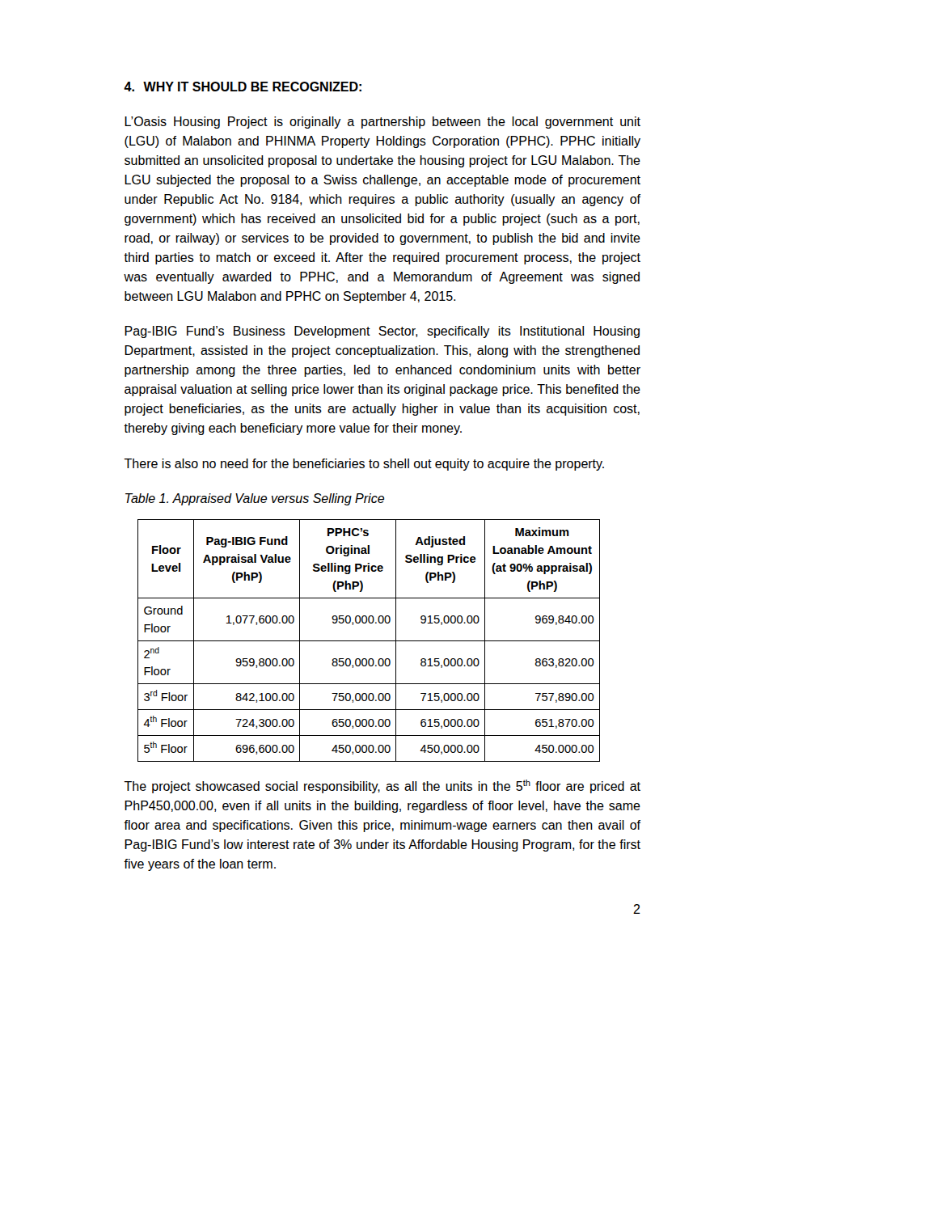4. WHY IT SHOULD BE RECOGNIZED:
L’Oasis Housing Project is originally a partnership between the local government unit (LGU) of Malabon and PHINMA Property Holdings Corporation (PPHC). PPHC initially submitted an unsolicited proposal to undertake the housing project for LGU Malabon. The LGU subjected the proposal to a Swiss challenge, an acceptable mode of procurement under Republic Act No. 9184, which requires a public authority (usually an agency of government) which has received an unsolicited bid for a public project (such as a port, road, or railway) or services to be provided to government, to publish the bid and invite third parties to match or exceed it. After the required procurement process, the project was eventually awarded to PPHC, and a Memorandum of Agreement was signed between LGU Malabon and PPHC on September 4, 2015.
Pag-IBIG Fund’s Business Development Sector, specifically its Institutional Housing Department, assisted in the project conceptualization. This, along with the strengthened partnership among the three parties, led to enhanced condominium units with better appraisal valuation at selling price lower than its original package price. This benefited the project beneficiaries, as the units are actually higher in value than its acquisition cost, thereby giving each beneficiary more value for their money.
There is also no need for the beneficiaries to shell out equity to acquire the property.
Table 1. Appraised Value versus Selling Price
| Floor Level | Pag-IBIG Fund Appraisal Value (PhP) | PPHC’s Original Selling Price (PhP) | Adjusted Selling Price (PhP) | Maximum Loanable Amount (at 90% appraisal) (PhP) |
| --- | --- | --- | --- | --- |
| Ground Floor | 1,077,600.00 | 950,000.00 | 915,000.00 | 969,840.00 |
| 2 nd Floor | 959,800.00 | 850,000.00 | 815,000.00 | 863,820.00 |
| 3 rd Floor | 842,100.00 | 750,000.00 | 715,000.00 | 757,890.00 |
| 4 th Floor | 724,300.00 | 650,000.00 | 615,000.00 | 651,870.00 |
| 5 th Floor | 696,600.00 | 450,000.00 | 450,000.00 | 450.000.00 |
The project showcased social responsibility, as all the units in the 5th floor are priced at PhP450,000.00, even if all units in the building, regardless of floor level, have the same floor area and specifications. Given this price, minimum-wage earners can then avail of Pag-IBIG Fund’s low interest rate of 3% under its Affordable Housing Program, for the first five years of the loan term.
2